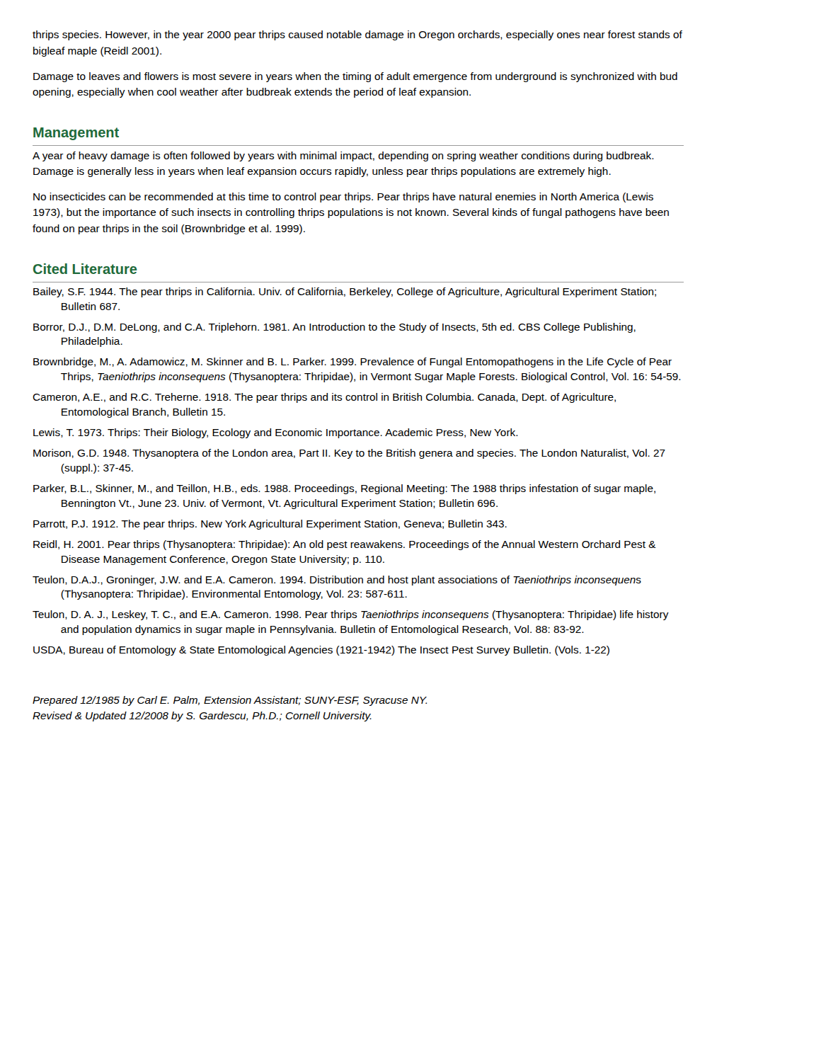thrips species. However, in the year 2000 pear thrips caused notable damage in Oregon orchards, especially ones near forest stands of bigleaf maple (Reidl 2001).
Damage to leaves and flowers is most severe in years when the timing of adult emergence from underground is synchronized with bud opening, especially when cool weather after budbreak extends the period of leaf expansion.
Management
A year of heavy damage is often followed by years with minimal impact, depending on spring weather conditions during budbreak. Damage is generally less in years when leaf expansion occurs rapidly, unless pear thrips populations are extremely high.
No insecticides can be recommended at this time to control pear thrips. Pear thrips have natural enemies in North America (Lewis 1973), but the importance of such insects in controlling thrips populations is not known. Several kinds of fungal pathogens have been found on pear thrips in the soil (Brownbridge et al. 1999).
Cited Literature
Bailey, S.F. 1944. The pear thrips in California. Univ. of California, Berkeley, College of Agriculture, Agricultural Experiment Station; Bulletin 687.
Borror, D.J., D.M. DeLong, and C.A. Triplehorn. 1981. An Introduction to the Study of Insects, 5th ed. CBS College Publishing, Philadelphia.
Brownbridge, M., A. Adamowicz, M. Skinner and B. L. Parker. 1999. Prevalence of Fungal Entomopathogens in the Life Cycle of Pear Thrips, Taeniothrips inconsequens (Thysanoptera: Thripidae), in Vermont Sugar Maple Forests. Biological Control, Vol. 16: 54-59.
Cameron, A.E., and R.C. Treherne. 1918. The pear thrips and its control in British Columbia. Canada, Dept. of Agriculture, Entomological Branch, Bulletin 15.
Lewis, T. 1973. Thrips: Their Biology, Ecology and Economic Importance. Academic Press, New York.
Morison, G.D. 1948. Thysanoptera of the London area, Part II. Key to the British genera and species. The London Naturalist, Vol. 27 (suppl.): 37-45.
Parker, B.L., Skinner, M., and Teillon, H.B., eds. 1988. Proceedings, Regional Meeting: The 1988 thrips infestation of sugar maple, Bennington Vt., June 23. Univ. of Vermont, Vt. Agricultural Experiment Station; Bulletin 696.
Parrott, P.J. 1912. The pear thrips. New York Agricultural Experiment Station, Geneva; Bulletin 343.
Reidl, H. 2001. Pear thrips (Thysanoptera: Thripidae): An old pest reawakens. Proceedings of the Annual Western Orchard Pest & Disease Management Conference, Oregon State University; p. 110.
Teulon, D.A.J., Groninger, J.W. and E.A. Cameron. 1994. Distribution and host plant associations of Taeniothrips inconsequens (Thysanoptera: Thripidae). Environmental Entomology, Vol. 23: 587-611.
Teulon, D. A. J., Leskey, T. C., and E.A. Cameron. 1998. Pear thrips Taeniothrips inconsequens (Thysanoptera: Thripidae) life history and population dynamics in sugar maple in Pennsylvania. Bulletin of Entomological Research, Vol. 88: 83-92.
USDA, Bureau of Entomology & State Entomological Agencies (1921-1942) The Insect Pest Survey Bulletin. (Vols. 1-22)
Prepared 12/1985 by Carl E. Palm, Extension Assistant; SUNY-ESF, Syracuse NY.
Revised & Updated 12/2008 by S. Gardescu, Ph.D.; Cornell University.